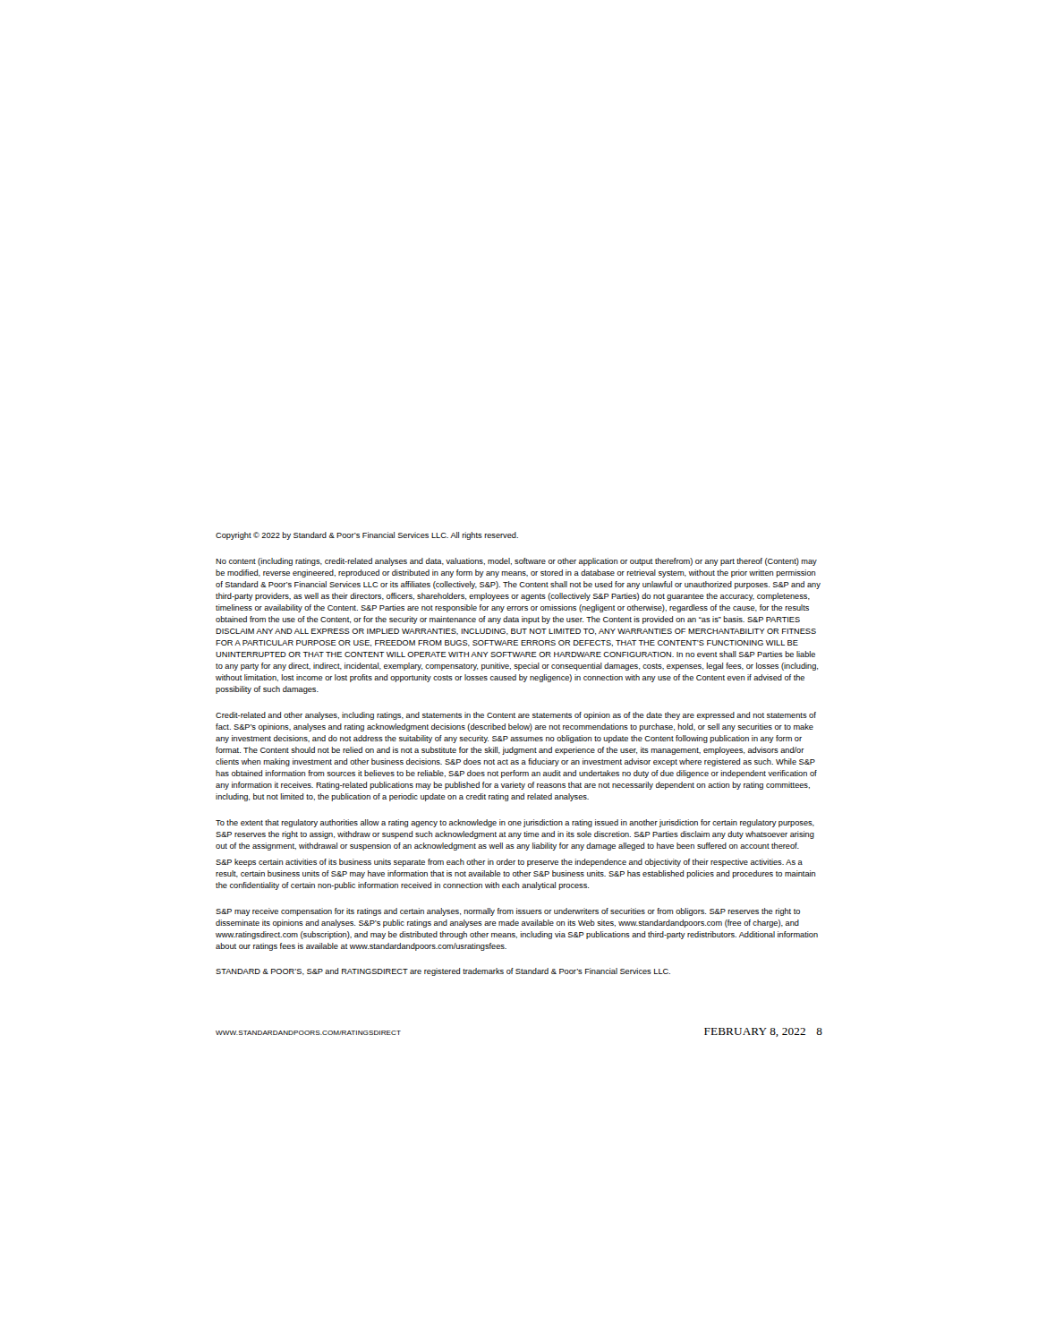Copyright © 2022 by Standard & Poor’s Financial Services LLC. All rights reserved.
No content (including ratings, credit-related analyses and data, valuations, model, software or other application or output therefrom) or any part thereof (Content) may be modified, reverse engineered, reproduced or distributed in any form by any means, or stored in a database or retrieval system, without the prior written permission of Standard & Poor’s Financial Services LLC or its affiliates (collectively, S&P). The Content shall not be used for any unlawful or unauthorized purposes. S&P and any third-party providers, as well as their directors, officers, shareholders, employees or agents (collectively S&P Parties) do not guarantee the accuracy, completeness, timeliness or availability of the Content. S&P Parties are not responsible for any errors or omissions (negligent or otherwise), regardless of the cause, for the results obtained from the use of the Content, or for the security or maintenance of any data input by the user. The Content is provided on an “as is” basis. S&P PARTIES DISCLAIM ANY AND ALL EXPRESS OR IMPLIED WARRANTIES, INCLUDING, BUT NOT LIMITED TO, ANY WARRANTIES OF MERCHANTABILITY OR FITNESS FOR A PARTICULAR PURPOSE OR USE, FREEDOM FROM BUGS, SOFTWARE ERRORS OR DEFECTS, THAT THE CONTENT’S FUNCTIONING WILL BE UNINTERRUPTED OR THAT THE CONTENT WILL OPERATE WITH ANY SOFTWARE OR HARDWARE CONFIGURATION. In no event shall S&P Parties be liable to any party for any direct, indirect, incidental, exemplary, compensatory, punitive, special or consequential damages, costs, expenses, legal fees, or losses (including, without limitation, lost income or lost profits and opportunity costs or losses caused by negligence) in connection with any use of the Content even if advised of the possibility of such damages.
Credit-related and other analyses, including ratings, and statements in the Content are statements of opinion as of the date they are expressed and not statements of fact. S&P’s opinions, analyses and rating acknowledgment decisions (described below) are not recommendations to purchase, hold, or sell any securities or to make any investment decisions, and do not address the suitability of any security. S&P assumes no obligation to update the Content following publication in any form or format. The Content should not be relied on and is not a substitute for the skill, judgment and experience of the user, its management, employees, advisors and/or clients when making investment and other business decisions. S&P does not act as a fiduciary or an investment advisor except where registered as such. While S&P has obtained information from sources it believes to be reliable, S&P does not perform an audit and undertakes no duty of due diligence or independent verification of any information it receives. Rating-related publications may be published for a variety of reasons that are not necessarily dependent on action by rating committees, including, but not limited to, the publication of a periodic update on a credit rating and related analyses.
To the extent that regulatory authorities allow a rating agency to acknowledge in one jurisdiction a rating issued in another jurisdiction for certain regulatory purposes, S&P reserves the right to assign, withdraw or suspend such acknowledgment at any time and in its sole discretion. S&P Parties disclaim any duty whatsoever arising out of the assignment, withdrawal or suspension of an acknowledgment as well as any liability for any damage alleged to have been suffered on account thereof.
S&P keeps certain activities of its business units separate from each other in order to preserve the independence and objectivity of their respective activities. As a result, certain business units of S&P may have information that is not available to other S&P business units. S&P has established policies and procedures to maintain the confidentiality of certain non-public information received in connection with each analytical process.
S&P may receive compensation for its ratings and certain analyses, normally from issuers or underwriters of securities or from obligors. S&P reserves the right to disseminate its opinions and analyses. S&P’s public ratings and analyses are made available on its Web sites, www.standardandpoors.com (free of charge), and www.ratingsdirect.com (subscription), and may be distributed through other means, including via S&P publications and third-party redistributors. Additional information about our ratings fees is available at www.standardandpoors.com/usratingsfees.
STANDARD & POOR’S, S&P and RATINGSDIRECT are registered trademarks of Standard & Poor’s Financial Services LLC.
WWW.STANDARDANDPOORS.COM/RATINGSDIRECT
FEBRUARY 8, 20228